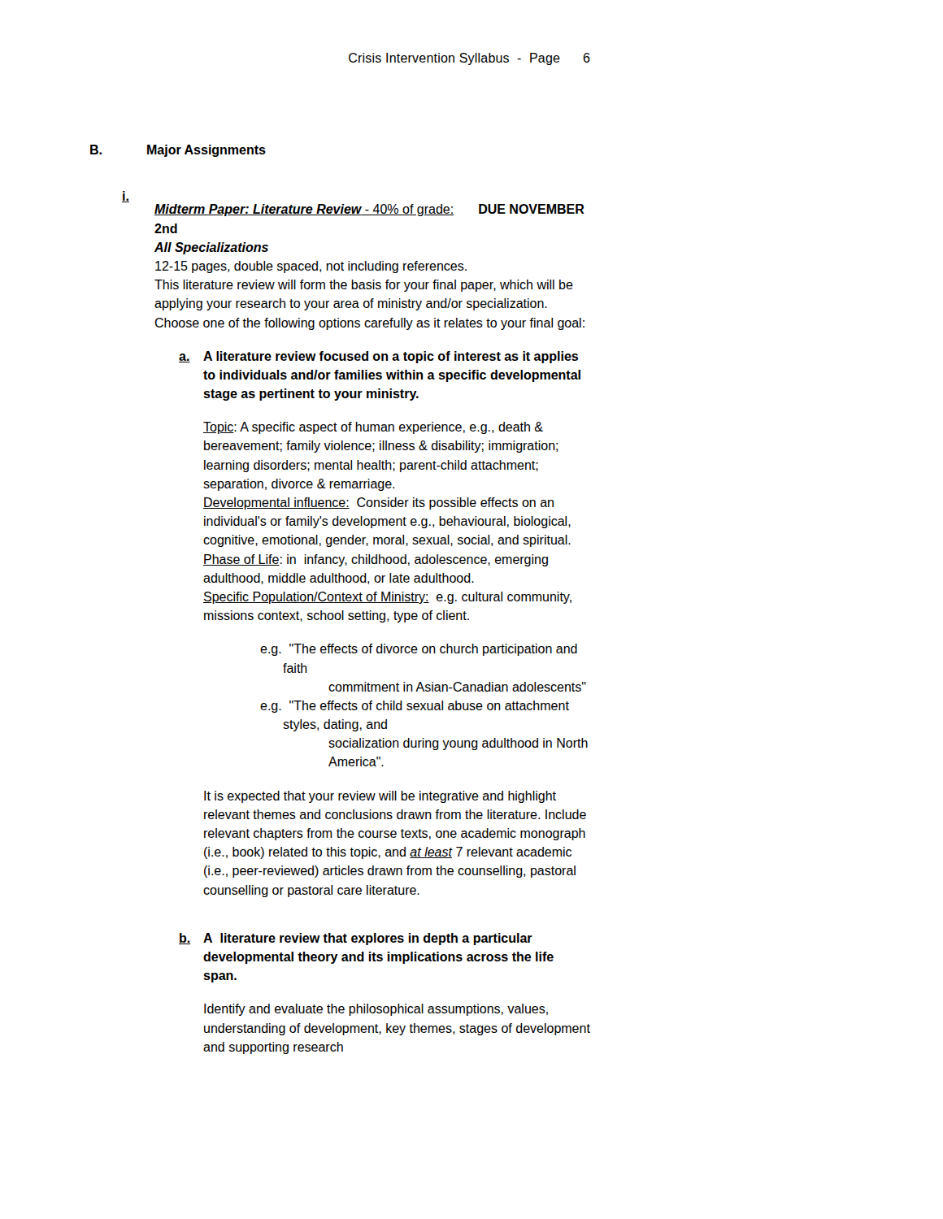Crisis Intervention Syllabus - Page 6
B.
Major Assignments
i.
Midterm Paper: Literature Review - 40% of grade: DUE NOVEMBER 2nd
All Specializations
12-15 pages, double spaced, not including references.
This literature review will form the basis for your final paper, which will be applying your research to your area of ministry and/or specialization. Choose one of the following options carefully as it relates to your final goal:
a.
A literature review focused on a topic of interest as it applies to individuals and/or families within a specific developmental stage as pertinent to your ministry.
Topic: A specific aspect of human experience, e.g., death & bereavement; family violence; illness & disability; immigration; learning disorders; mental health; parent-child attachment; separation, divorce & remarriage.
Developmental influence: Consider its possible effects on an individual's or family's development e.g., behavioural, biological, cognitive, emotional, gender, moral, sexual, social, and spiritual.
Phase of Life: in infancy, childhood, adolescence, emerging adulthood, middle adulthood, or late adulthood.
Specific Population/Context of Ministry: e.g. cultural community, missions context, school setting, type of client.
e.g. "The effects of divorce on church participation and faithcommitment in Asian-Canadian adolescents"
e.g. "The effects of child sexual abuse on attachment styles, dating, andsocialization during young adulthood in North America".
It is expected that your review will be integrative and highlight relevant themes and conclusions drawn from the literature. Include relevant chapters from the course texts, one academic monograph (i.e., book) related to this topic, and at least 7 relevant academic (i.e., peer-reviewed) articles drawn from the counselling, pastoral counselling or pastoral care literature.
b.
A literature review that explores in depth a particular developmental theory and its implications across the life span.
Identify and evaluate the philosophical assumptions, values, understanding of development, key themes, stages of development and supporting research